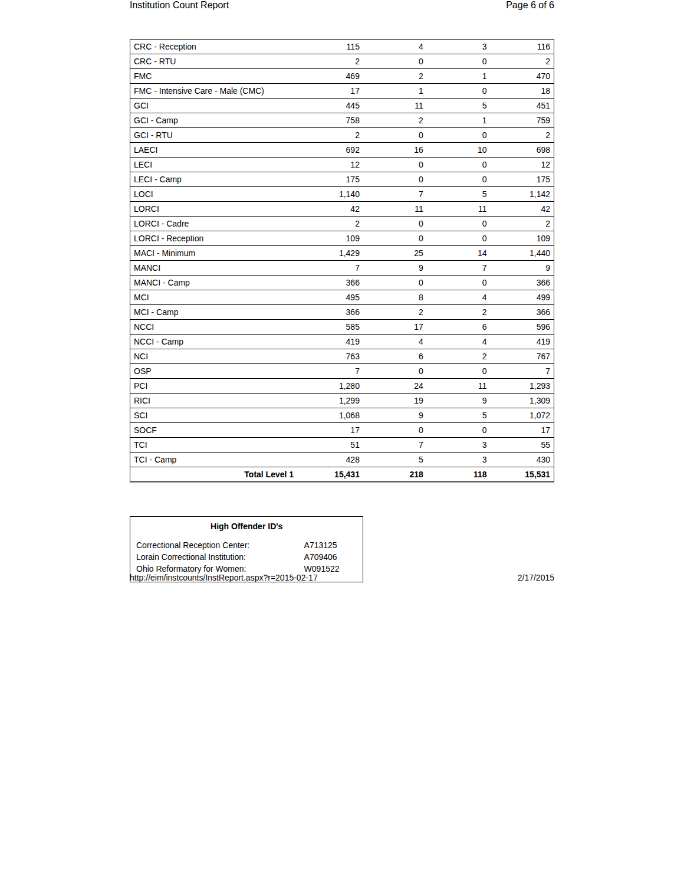Institution Count Report
Page 6 of 6
| CRC - Reception | 115 | 4 | 3 | 116 |
| CRC - RTU | 2 | 0 | 0 | 2 |
| FMC | 469 | 2 | 1 | 470 |
| FMC - Intensive Care - Male (CMC) | 17 | 1 | 0 | 18 |
| GCI | 445 | 11 | 5 | 451 |
| GCI - Camp | 758 | 2 | 1 | 759 |
| GCI - RTU | 2 | 0 | 0 | 2 |
| LAECI | 692 | 16 | 10 | 698 |
| LECI | 12 | 0 | 0 | 12 |
| LECI - Camp | 175 | 0 | 0 | 175 |
| LOCI | 1,140 | 7 | 5 | 1,142 |
| LORCI | 42 | 11 | 11 | 42 |
| LORCI - Cadre | 2 | 0 | 0 | 2 |
| LORCI - Reception | 109 | 0 | 0 | 109 |
| MACI - Minimum | 1,429 | 25 | 14 | 1,440 |
| MANCI | 7 | 9 | 7 | 9 |
| MANCI - Camp | 366 | 0 | 0 | 366 |
| MCI | 495 | 8 | 4 | 499 |
| MCI - Camp | 366 | 2 | 2 | 366 |
| NCCI | 585 | 17 | 6 | 596 |
| NCCI - Camp | 419 | 4 | 4 | 419 |
| NCI | 763 | 6 | 2 | 767 |
| OSP | 7 | 0 | 0 | 7 |
| PCI | 1,280 | 24 | 11 | 1,293 |
| RICI | 1,299 | 19 | 9 | 1,309 |
| SCI | 1,068 | 9 | 5 | 1,072 |
| SOCF | 17 | 0 | 0 | 17 |
| TCI | 51 | 7 | 3 | 55 |
| TCI - Camp | 428 | 5 | 3 | 430 |
| Total Level 1 | 15,431 | 218 | 118 | 15,531 |
High Offender ID's
| Correctional Reception Center: | A713125 |
| Lorain Correctional Institution: | A709406 |
| Ohio Reformatory for Women: | W091522 |
http://eim/instcounts/InstReport.aspx?r=2015-02-17
2/17/2015